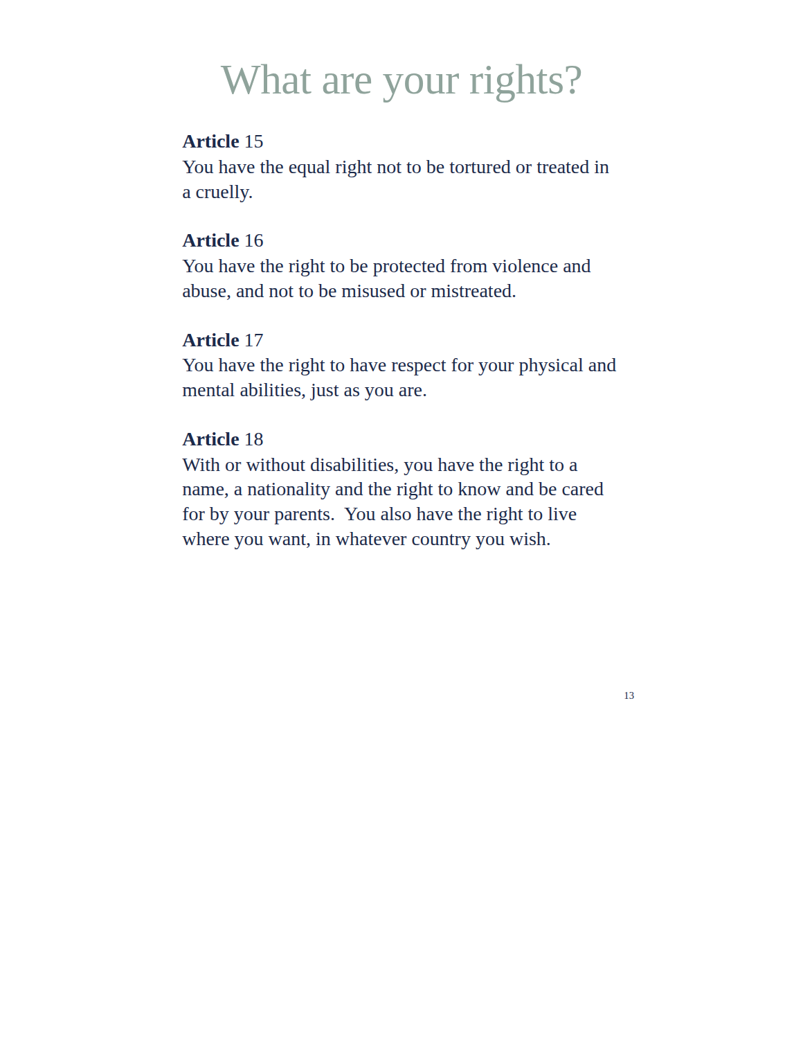What are your rights?
Article 15
You have the equal right not to be tortured or treated in a cruelly.
Article 16
You have the right to be protected from violence and abuse, and not to be misused or mistreated.
Article 17
You have the right to have respect for your physical and mental abilities, just as you are.
Article 18
With or without disabilities, you have the right to a name, a nationality and the right to know and be cared for by your parents. You also have the right to live where you want, in whatever country you wish.
13